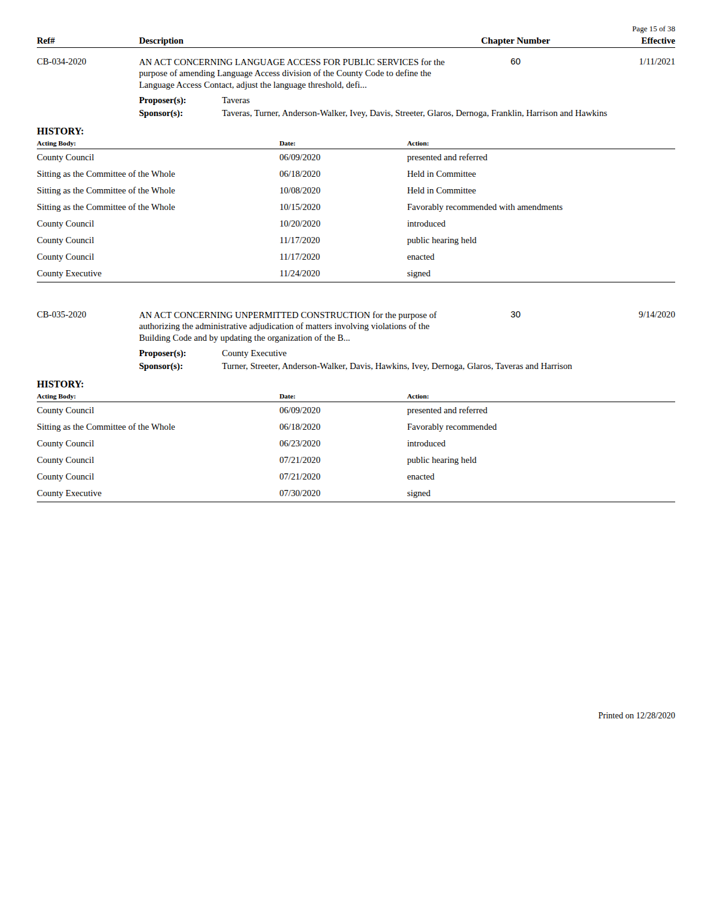Page 15 of 38
| Ref# | Description | Chapter Number | Effective |
| CB-034-2020 | AN ACT CONCERNING LANGUAGE ACCESS FOR PUBLIC SERVICES for the purpose of amending Language Access division of the County Code to define the Language Access Contact, adjust the language threshold, defi... | 60 | 1/11/2021 |
| | Proposer(s): | Taveras |
| | Sponsor(s): | Taveras, Turner, Anderson-Walker, Ivey, Davis, Streeter, Glaros, Dernoga, Franklin, Harrison and Hawkins |
HISTORY:
| Acting Body: | Date: | Action: |
| --- | --- | --- |
| County Council | 06/09/2020 | presented and referred |
| Sitting as the Committee of the Whole | 06/18/2020 | Held in Committee |
| Sitting as the Committee of the Whole | 10/08/2020 | Held in Committee |
| Sitting as the Committee of the Whole | 10/15/2020 | Favorably recommended with amendments |
| County Council | 10/20/2020 | introduced |
| County Council | 11/17/2020 | public hearing held |
| County Council | 11/17/2020 | enacted |
| County Executive | 11/24/2020 | signed |
| CB-035-2020 | AN ACT CONCERNING UNPERMITTED CONSTRUCTION for the purpose of authorizing the administrative adjudication of matters involving violations of the Building Code and by updating the organization of the B... | 30 | 9/14/2020 |
| | Proposer(s): | County Executive |
| | Sponsor(s): | Turner, Streeter, Anderson-Walker, Davis, Hawkins, Ivey, Dernoga, Glaros, Taveras and Harrison |
HISTORY:
| Acting Body: | Date: | Action: |
| --- | --- | --- |
| County Council | 06/09/2020 | presented and referred |
| Sitting as the Committee of the Whole | 06/18/2020 | Favorably recommended |
| County Council | 06/23/2020 | introduced |
| County Council | 07/21/2020 | public hearing held |
| County Council | 07/21/2020 | enacted |
| County Executive | 07/30/2020 | signed |
Printed on 12/28/2020